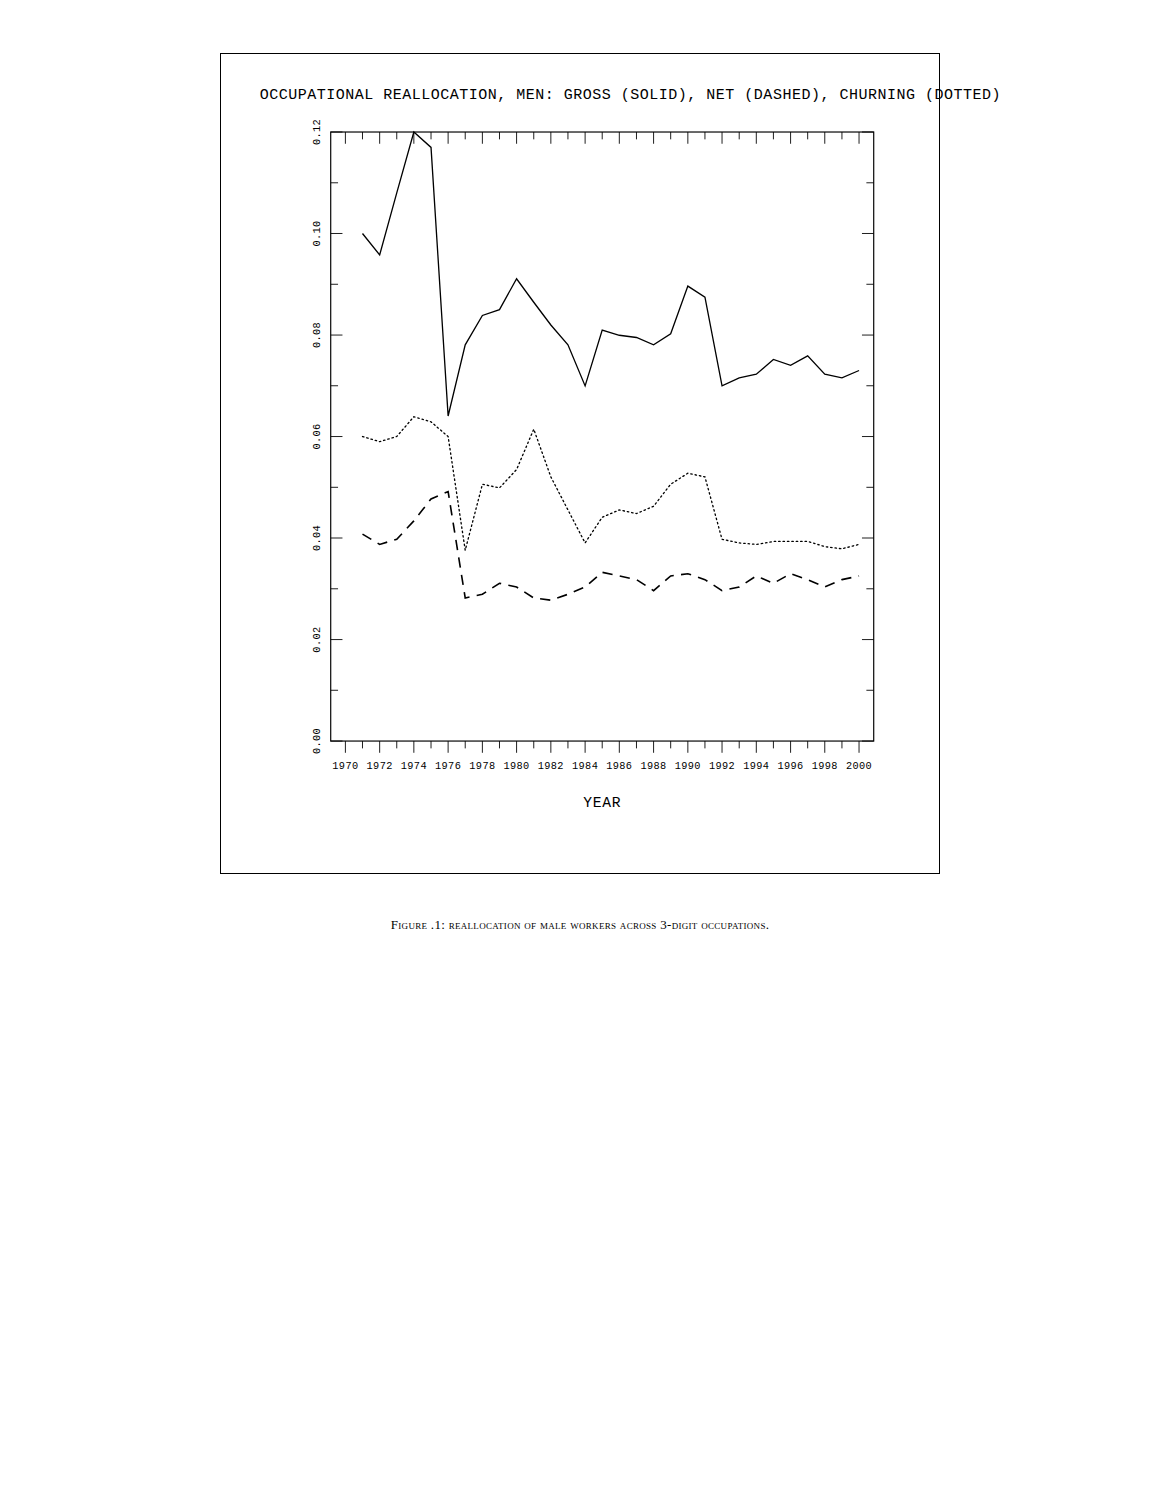OCCUPATIONAL REALLOCATION, MEN: GROSS (SOLID), NET (DASHED), CHURNING (DOTTED)
y mapping: 0.00 -> 860 ; 0.12 -> 30 => y = 860 - (v/0.12)*830 0.00 0.02 0.04 0.06 0.08 0.10 0.12 1970 1972 1974 1976 1978 1980 1982 1984 1986 1988 1990 1992 1994 1996 1998 2000 YEAR
Figure .1: reallocation of male workers across 3-digit occupations.